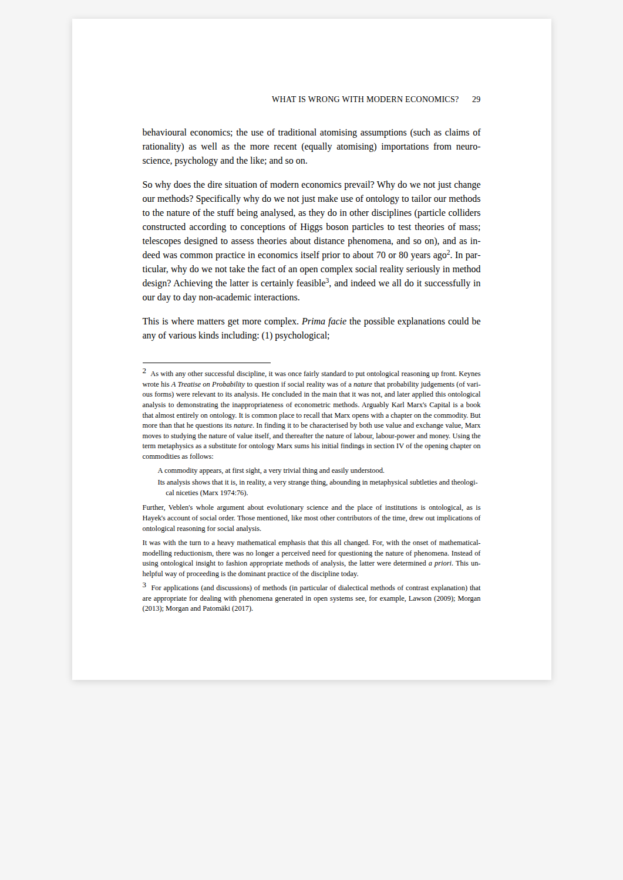WHAT IS WRONG WITH MODERN ECONOMICS?29
behavioural economics; the use of traditional atomising assumptions (such as claims of rationality) as well as the more recent (equally atomising) importations from neuroscience, psychology and the like; and so on.
So why does the dire situation of modern economics prevail? Why do we not just change our methods? Specifically why do we not just make use of ontology to tailor our methods to the nature of the stuff being analysed, as they do in other disciplines (particle colliders constructed according to conceptions of Higgs boson particles to test theories of mass; telescopes designed to assess theories about distance phenomena, and so on), and as indeed was common practice in economics itself prior to about 70 or 80 years ago2. In particular, why do we not take the fact of an open complex social reality seriously in method design? Achieving the latter is certainly feasible3, and indeed we all do it successfully in our day to day non-academic interactions.
This is where matters get more complex. Prima facie the possible explanations could be any of various kinds including: (1) psychological;
2 As with any other successful discipline, it was once fairly standard to put ontological reasoning up front. Keynes wrote his A Treatise on Probability to question if social reality was of a nature that probability judgements (of various forms) were relevant to its analysis. He concluded in the main that it was not, and later applied this ontological analysis to demonstrating the inappropriateness of econometric methods. Arguably Karl Marx's Capital is a book that almost entirely on ontology. It is common place to recall that Marx opens with a chapter on the commodity. But more than that he questions its nature. In finding it to be characterised by both use value and exchange value, Marx moves to studying the nature of value itself, and thereafter the nature of labour, labour-power and money. Using the term metaphysics as a substitute for ontology Marx sums his initial findings in section IV of the opening chapter on commodities as follows:
A commodity appears, at first sight, a very trivial thing and easily understood.
Its analysis shows that it is, in reality, a very strange thing, abounding in metaphysical subtleties and theological niceties (Marx 1974:76).
Further, Veblen's whole argument about evolutionary science and the place of institutions is ontological, as is Hayek's account of social order. Those mentioned, like most other contributors of the time, drew out implications of ontological reasoning for social analysis.
It was with the turn to a heavy mathematical emphasis that this all changed. For, with the onset of mathematical-modelling reductionism, there was no longer a perceived need for questioning the nature of phenomena. Instead of using ontological insight to fashion appropriate methods of analysis, the latter were determined a priori. This unhelpful way of proceeding is the dominant practice of the discipline today.
3 For applications (and discussions) of methods (in particular of dialectical methods of contrast explanation) that are appropriate for dealing with phenomena generated in open systems see, for example, Lawson (2009); Morgan (2013); Morgan and Patomäki (2017).